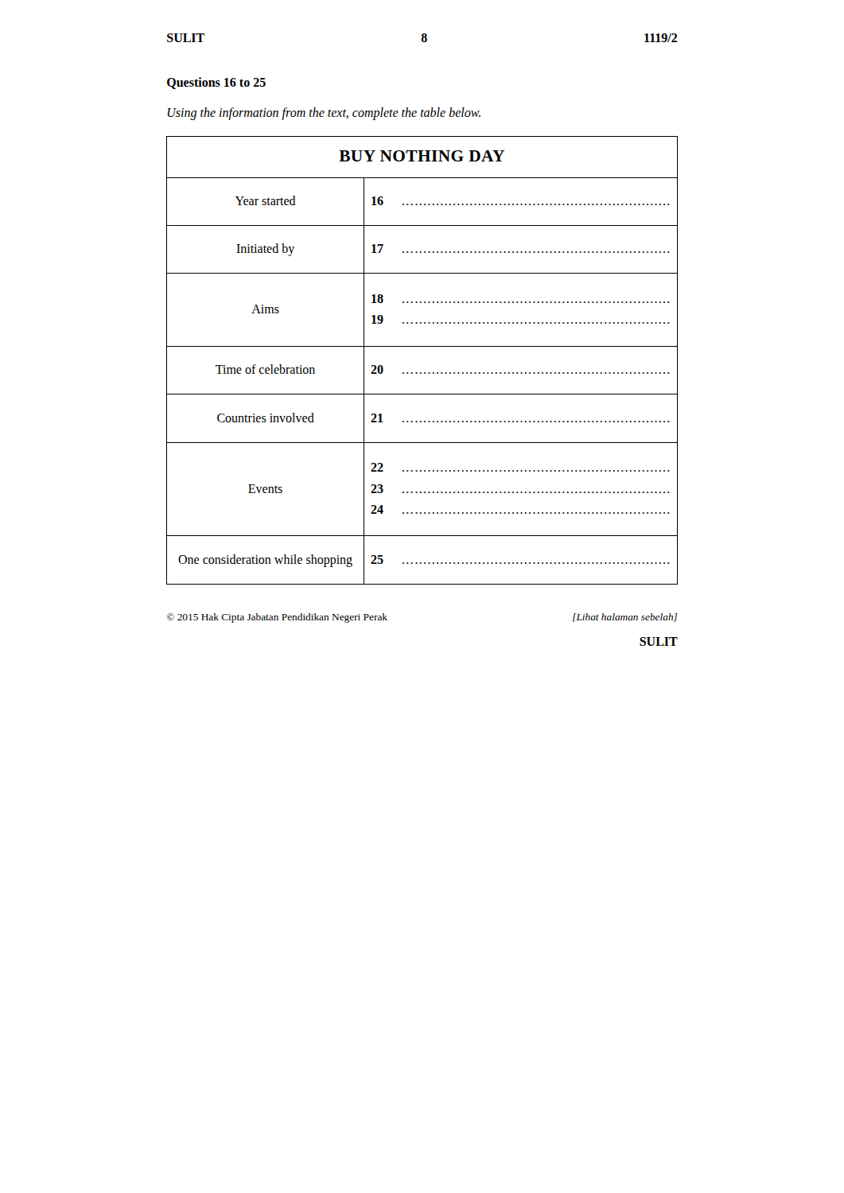SULIT 8 1119/2
Questions 16 to 25
Using the information from the text, complete the table below.
BUY NOTHING DAY
| Year started | 16 …...................................................................... |
| Initiated by | 17 …...................................................................... |
| Aims | 18 …...................................................................... 19 …...................................................................... |
| Time of celebration | 20 …...................................................................... |
| Countries involved | 21 …...................................................................... |
| Events | 22 …...................................................................... 23 …...................................................................... 24 …...................................................................... |
| One consideration while shopping | 25 …...................................................................... |
© 2015 Hak Cipta Jabatan Pendidikan Negeri Perak [Lihat halaman sebelah]
SULIT